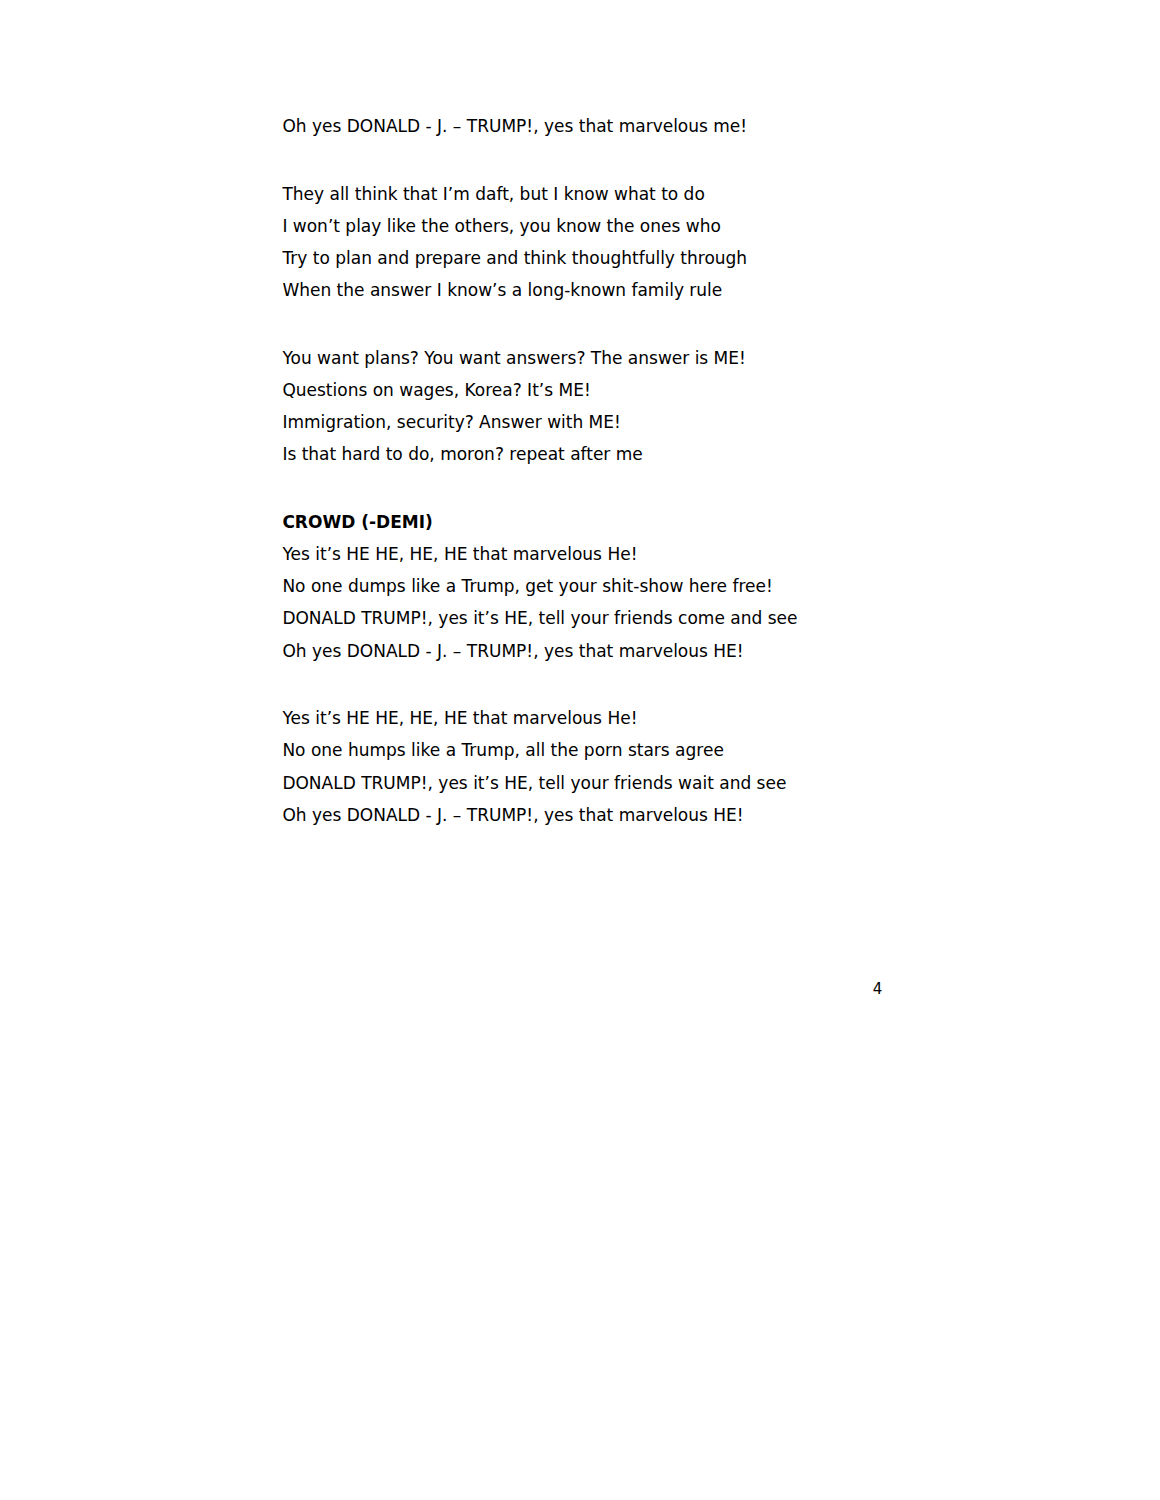Oh yes DONALD - J. – TRUMP!, yes that marvelous me!
They all think that I’m daft, but I know what to do
I won’t play like the others, you know the ones who
Try to plan and prepare and think thoughtfully through
When the answer I know’s a long-known family rule
You want plans? You want answers? The answer is ME!
Questions on wages, Korea? It’s ME!
Immigration, security? Answer with ME!
Is that hard to do, moron? repeat after me
CROWD (-DEMI)
Yes it’s HE HE, HE, HE that marvelous He!
No one dumps like a Trump, get your shit-show here free!
DONALD TRUMP!, yes it’s HE, tell your friends come and see
Oh yes DONALD - J. – TRUMP!, yes that marvelous HE!
Yes it’s HE HE, HE, HE that marvelous He!
No one humps like a Trump, all the porn stars agree
DONALD TRUMP!, yes it’s HE, tell your friends wait and see
Oh yes DONALD - J. – TRUMP!, yes that marvelous HE!
4